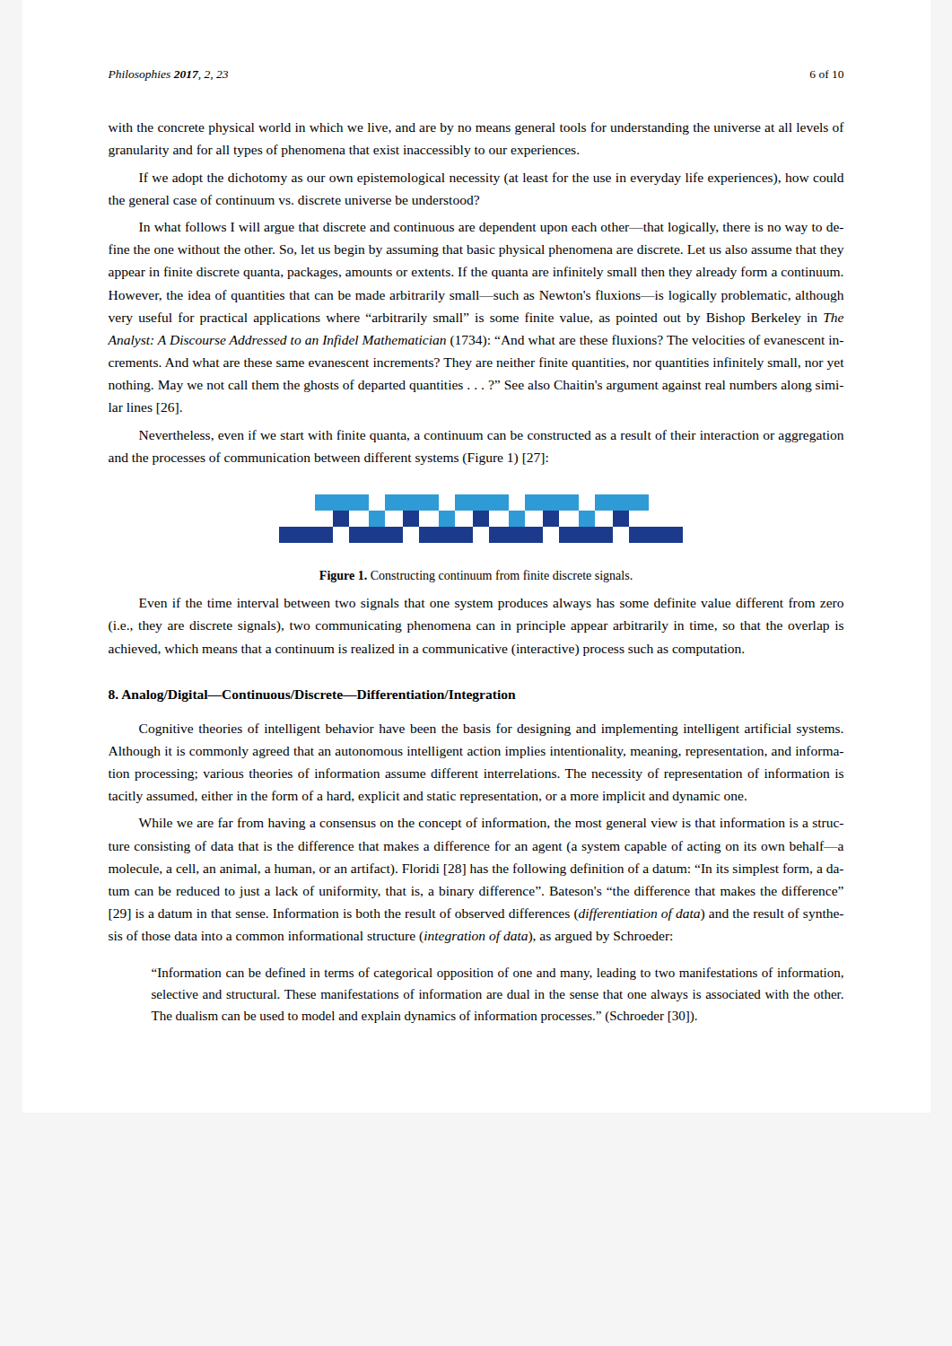Philosophies 2017, 2, 23 6 of 10
with the concrete physical world in which we live, and are by no means general tools for understanding the universe at all levels of granularity and for all types of phenomena that exist inaccessibly to our experiences.
If we adopt the dichotomy as our own epistemological necessity (at least for the use in everyday life experiences), how could the general case of continuum vs. discrete universe be understood?
In what follows I will argue that discrete and continuous are dependent upon each other—that logically, there is no way to define the one without the other. So, let us begin by assuming that basic physical phenomena are discrete. Let us also assume that they appear in finite discrete quanta, packages, amounts or extents. If the quanta are infinitely small then they already form a continuum. However, the idea of quantities that can be made arbitrarily small—such as Newton's fluxions—is logically problematic, although very useful for practical applications where “arbitrarily small” is some finite value, as pointed out by Bishop Berkeley in The Analyst: A Discourse Addressed to an Infidel Mathematician (1734): “And what are these fluxions? The velocities of evanescent increments. And what are these same evanescent increments? They are neither finite quantities, nor quantities infinitely small, nor yet nothing. May we not call them the ghosts of departed quantities . . . ?” See also Chaitin's argument against real numbers along similar lines [26].
Nevertheless, even if we start with finite quanta, a continuum can be constructed as a result of their interaction or aggregation and the processes of communication between different systems (Figure 1) [27]:
Figure 1. Constructing continuum from finite discrete signals.
Even if the time interval between two signals that one system produces always has some definite value different from zero (i.e., they are discrete signals), two communicating phenomena can in principle appear arbitrarily in time, so that the overlap is achieved, which means that a continuum is realized in a communicative (interactive) process such as computation.
8. Analog/Digital—Continuous/Discrete—Differentiation/Integration
Cognitive theories of intelligent behavior have been the basis for designing and implementing intelligent artificial systems. Although it is commonly agreed that an autonomous intelligent action implies intentionality, meaning, representation, and information processing; various theories of information assume different interrelations. The necessity of representation of information is tacitly assumed, either in the form of a hard, explicit and static representation, or a more implicit and dynamic one.
While we are far from having a consensus on the concept of information, the most general view is that information is a structure consisting of data that is the difference that makes a difference for an agent (a system capable of acting on its own behalf—a molecule, a cell, an animal, a human, or an artifact). Floridi [28] has the following definition of a datum: “In its simplest form, a datum can be reduced to just a lack of uniformity, that is, a binary difference”. Bateson's “the difference that makes the difference” [29] is a datum in that sense. Information is both the result of observed differences (differentiation of data) and the result of synthesis of those data into a common informational structure (integration of data), as argued by Schroeder:
“Information can be defined in terms of categorical opposition of one and many, leading to two manifestations of information, selective and structural. These manifestations of information are dual in the sense that one always is associated with the other. The dualism can be used to model and explain dynamics of information processes.” (Schroeder [30]).